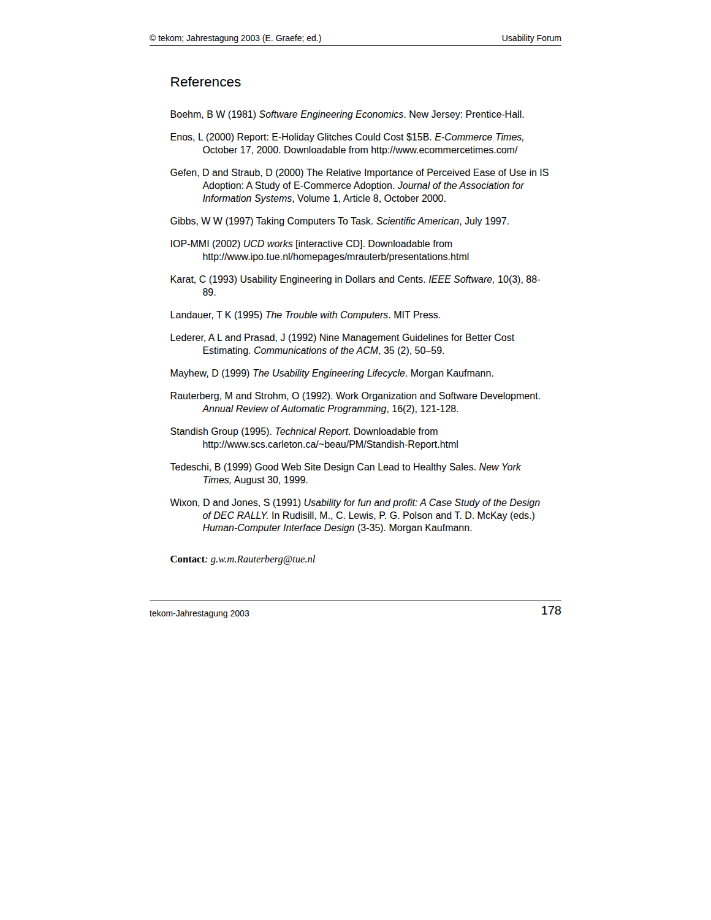© tekom; Jahrestagung 2003 (E. Graefe; ed.) Usability Forum
References
Boehm, B W (1981) Software Engineering Economics. New Jersey: Prentice-Hall.
Enos, L (2000) Report: E-Holiday Glitches Could Cost $15B. E-Commerce Times, October 17, 2000. Downloadable from http://www.ecommercetimes.com/
Gefen, D and Straub, D (2000) The Relative Importance of Perceived Ease of Use in IS Adoption: A Study of E-Commerce Adoption. Journal of the Association for Information Systems, Volume 1, Article 8, October 2000.
Gibbs, W W (1997) Taking Computers To Task. Scientific American, July 1997.
IOP-MMI (2002) UCD works [interactive CD]. Downloadable from http://www.ipo.tue.nl/homepages/mrauterb/presentations.html
Karat, C (1993) Usability Engineering in Dollars and Cents. IEEE Software, 10(3), 88-89.
Landauer, T K (1995) The Trouble with Computers. MIT Press.
Lederer, A L and Prasad, J (1992) Nine Management Guidelines for Better Cost Estimating. Communications of the ACM, 35 (2), 50–59.
Mayhew, D (1999) The Usability Engineering Lifecycle. Morgan Kaufmann.
Rauterberg, M and Strohm, O (1992). Work Organization and Software Development. Annual Review of Automatic Programming, 16(2), 121-128.
Standish Group (1995). Technical Report. Downloadable from http://www.scs.carleton.ca/~beau/PM/Standish-Report.html
Tedeschi, B (1999) Good Web Site Design Can Lead to Healthy Sales. New York Times, August 30, 1999.
Wixon, D and Jones, S (1991) Usability for fun and profit: A Case Study of the Design of DEC RALLY. In Rudisill, M., C. Lewis, P. G. Polson and T. D. McKay (eds.) Human-Computer Interface Design (3-35). Morgan Kaufmann.
Contact: g.w.m.Rauterberg@tue.nl
tekom-Jahrestagung 2003 178